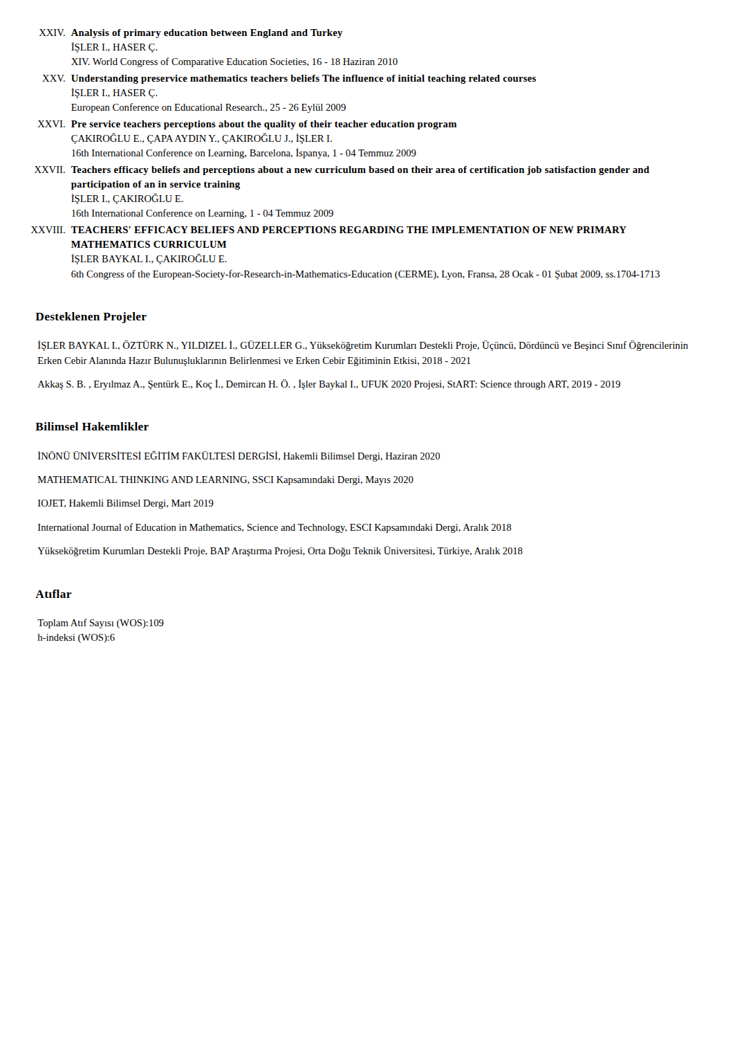Analysis of primary education between England and Turkey İŞLER I., HASER Ç. XIV. World Congress of Comparative Education Societies, 16 - 18 Haziran 2010
Understanding preservice mathematics teachers beliefs The influence of initial teaching related courses İŞLER I., HASER Ç. European Conference on Educational Research., 25 - 26 Eylül 2009
Pre service teachers perceptions about the quality of their teacher education program ÇAKIROĞLU E., ÇAPA AYDIN Y., ÇAKIROĞLU J., İŞLER I. 16th International Conference on Learning, Barcelona, İspanya, 1 - 04 Temmuz 2009
Teachers efficacy beliefs and perceptions about a new curriculum based on their area of certification job satisfaction gender and participation of an in service training İŞLER I., ÇAKIROĞLU E. 16th International Conference on Learning, 1 - 04 Temmuz 2009
TEACHERS' EFFICACY BELIEFS AND PERCEPTIONS REGARDING THE IMPLEMENTATION OF NEW PRIMARY MATHEMATICS CURRICULUM İŞLER BAYKAL I., ÇAKIROĞLU E. 6th Congress of the European-Society-for-Research-in-Mathematics-Education (CERME), Lyon, Fransa, 28 Ocak - 01 Şubat 2009, ss.1704-1713
Desteklenen Projeler
İŞLER BAYKAL I., ÖZTÜRK N., YILDIZEL İ., GÜZELLER G., Yükseköğretim Kurumları Destekli Proje, Üçüncü, Dördüncü ve Beşinci Sınıf Öğrencilerinin Erken Cebir Alanında Hazır Bulunuşluklarının Belirlenmesi ve Erken Cebir Eğitiminin Etkisi, 2018 - 2021
Akkaş S. B. , Eryılmaz A., Şentürk E., Koç İ., Demircan H. Ö. , İşler Baykal I., UFUK 2020 Projesi, StART: Science through ART, 2019 - 2019
Bilimsel Hakemlikler
İNÖNÜ ÜNİVERSİTESİ EĞİTİM FAKÜLTESİ DERGİSİ, Hakemli Bilimsel Dergi, Haziran 2020
MATHEMATICAL THINKING AND LEARNING, SSCI Kapsamındaki Dergi, Mayıs 2020
IOJET, Hakemli Bilimsel Dergi, Mart 2019
International Journal of Education in Mathematics, Science and Technology, ESCI Kapsamındaki Dergi, Aralık 2018
Yükseköğretim Kurumları Destekli Proje, BAP Araştırma Projesi, Orta Doğu Teknik Üniversitesi, Türkiye, Aralık 2018
Atıflar
Toplam Atıf Sayısı (WOS):109
h-indeksi (WOS):6